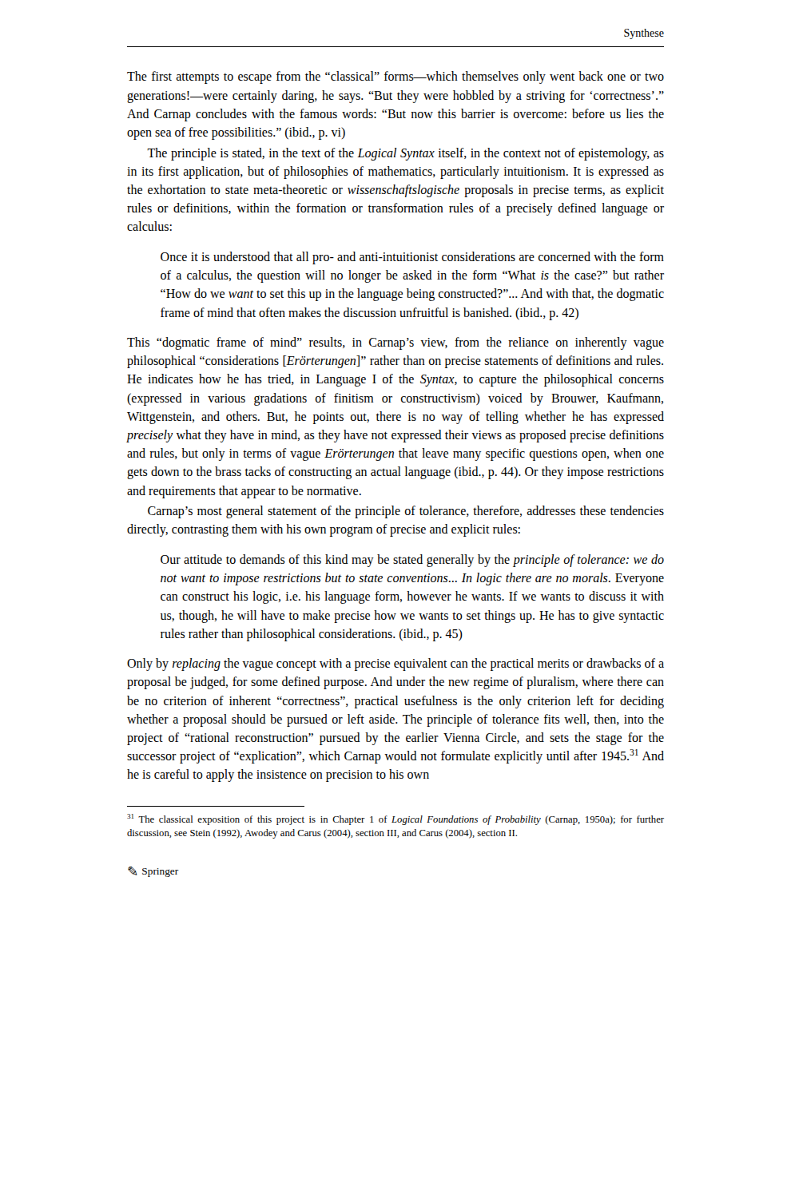Synthese
The first attempts to escape from the “classical” forms—which themselves only went back one or two generations!—were certainly daring, he says. “But they were hobbled by a striving for ‘correctness’.” And Carnap concludes with the famous words: “But now this barrier is overcome: before us lies the open sea of free possibilities.” (ibid., p. vi)
The principle is stated, in the text of the Logical Syntax itself, in the context not of epistemology, as in its first application, but of philosophies of mathematics, particularly intuitionism. It is expressed as the exhortation to state meta-theoretic or wissenschaftslogische proposals in precise terms, as explicit rules or definitions, within the formation or transformation rules of a precisely defined language or calculus:
Once it is understood that all pro- and anti-intuitionist considerations are concerned with the form of a calculus, the question will no longer be asked in the form “What is the case?” but rather “How do we want to set this up in the language being constructed?”... And with that, the dogmatic frame of mind that often makes the discussion unfruitful is banished. (ibid., p. 42)
This “dogmatic frame of mind” results, in Carnap’s view, from the reliance on inherently vague philosophical “considerations [Erörterungen]” rather than on precise statements of definitions and rules. He indicates how he has tried, in Language I of the Syntax, to capture the philosophical concerns (expressed in various gradations of finitism or constructivism) voiced by Brouwer, Kaufmann, Wittgenstein, and others. But, he points out, there is no way of telling whether he has expressed precisely what they have in mind, as they have not expressed their views as proposed precise definitions and rules, but only in terms of vague Erörterungen that leave many specific questions open, when one gets down to the brass tacks of constructing an actual language (ibid., p. 44). Or they impose restrictions and requirements that appear to be normative.
Carnap’s most general statement of the principle of tolerance, therefore, addresses these tendencies directly, contrasting them with his own program of precise and explicit rules:
Our attitude to demands of this kind may be stated generally by the principle of tolerance: we do not want to impose restrictions but to state conventions... In logic there are no morals. Everyone can construct his logic, i.e. his language form, however he wants. If we wants to discuss it with us, though, he will have to make precise how we wants to set things up. He has to give syntactic rules rather than philosophical considerations. (ibid., p. 45)
Only by replacing the vague concept with a precise equivalent can the practical merits or drawbacks of a proposal be judged, for some defined purpose. And under the new regime of pluralism, where there can be no criterion of inherent “correctness”, practical usefulness is the only criterion left for deciding whether a proposal should be pursued or left aside. The principle of tolerance fits well, then, into the project of “rational reconstruction” pursued by the earlier Vienna Circle, and sets the stage for the successor project of “explication”, which Carnap would not formulate explicitly until after 1945.31 And he is careful to apply the insistence on precision to his own
31 The classical exposition of this project is in Chapter 1 of Logical Foundations of Probability (Carnap, 1950a); for further discussion, see Stein (1992), Awodey and Carus (2004), section III, and Carus (2004), section II.
✎Springer